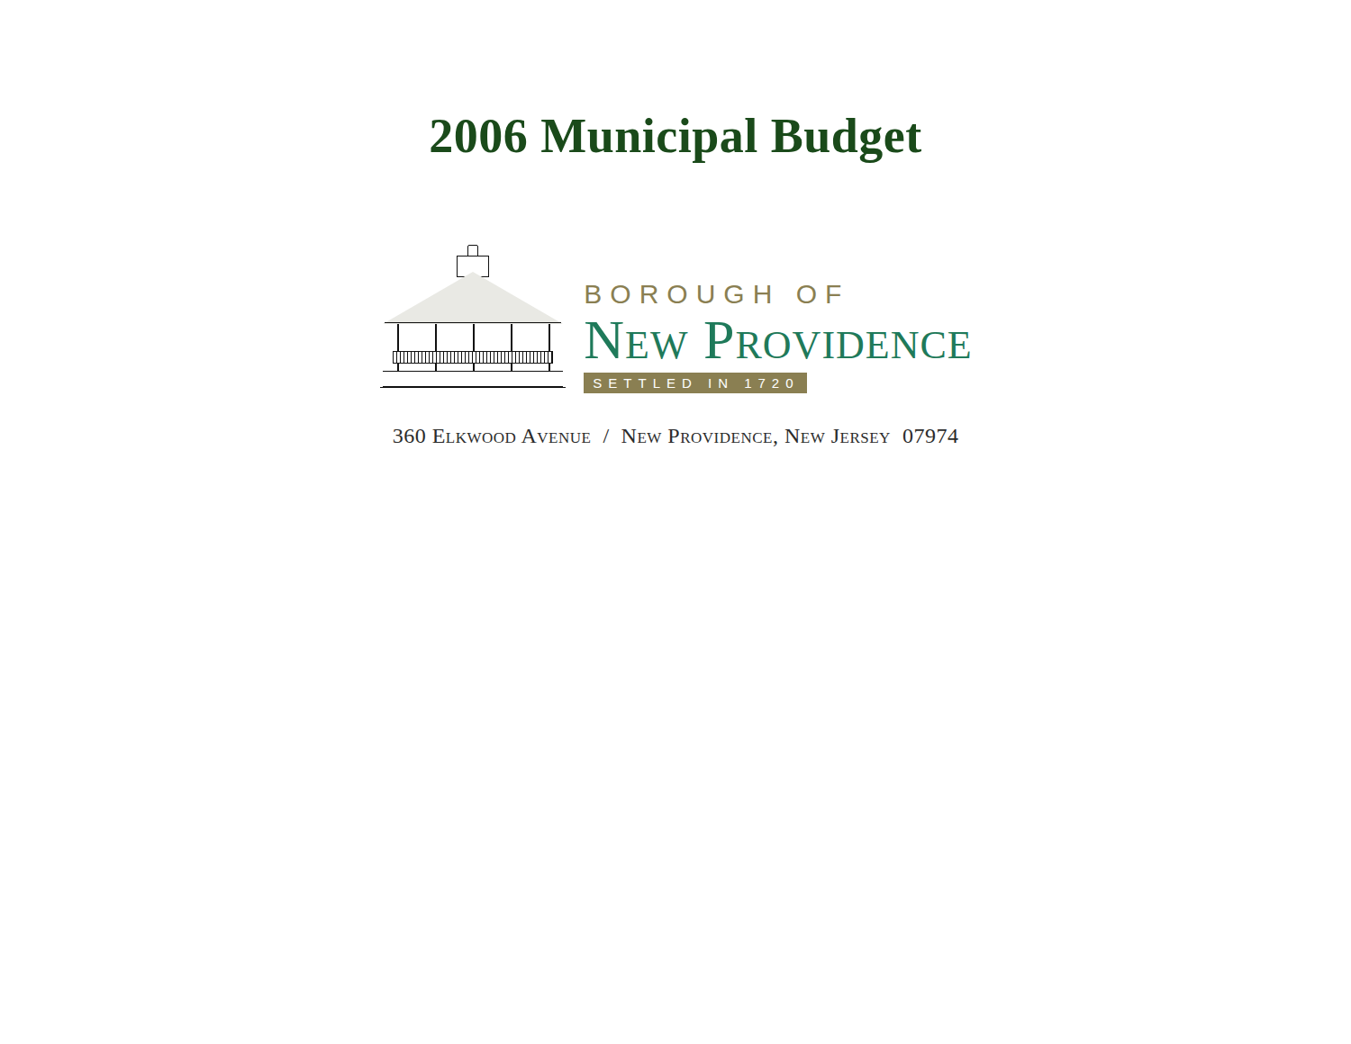2006 Municipal Budget
Borough of
NEW PROVIDENCE
Settled in 1720
360 Elkwood Avenue / New Providence, New Jersey 07974